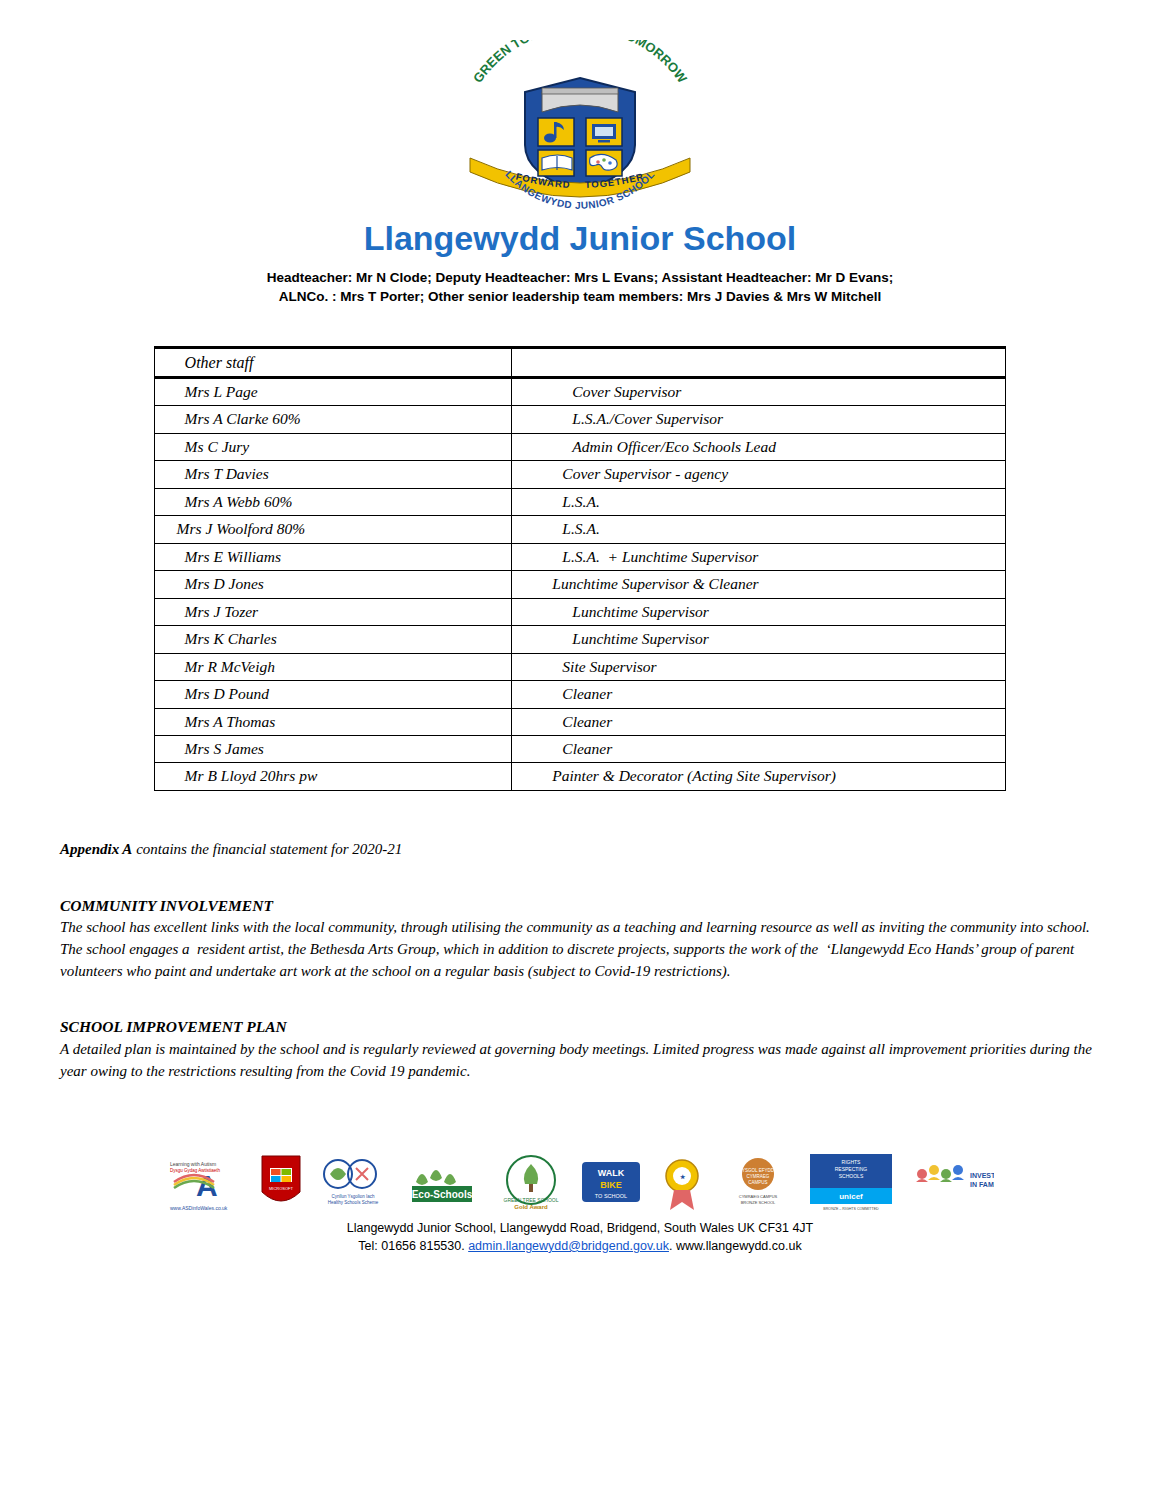GREEN TODAY TO SAVE TOMORROW FORWARD TOGETHER LLANGEWYDD JUNIOR SCHOOL
Llangewydd Junior School
Headteacher: Mr N Clode; Deputy Headteacher: Mrs L Evans; Assistant Headteacher: Mr D Evans;
ALNCo. : Mrs T Porter; Other senior leadership team members: Mrs J Davies & Mrs W Mitchell
| Other staff | |
| Mrs L Page | Cover Supervisor |
| Mrs A Clarke 60% | L.S.A./Cover Supervisor |
| Ms C Jury | Admin Officer/Eco Schools Lead |
| Mrs T Davies | Cover Supervisor - agency |
| Mrs A Webb 60% | L.S.A. |
| Mrs J Woolford 80% | L.S.A. |
| Mrs E Williams | L.S.A. + Lunchtime Supervisor |
| Mrs D Jones | Lunchtime Supervisor & Cleaner |
| Mrs J Tozer | Lunchtime Supervisor |
| Mrs K Charles | Lunchtime Supervisor |
| Mr R McVeigh | Site Supervisor |
| Mrs D Pound | Cleaner |
| Mrs A Thomas | Cleaner |
| Mrs S James | Cleaner |
| Mr B Lloyd 20hrs pw | Painter & Decorator (Acting Site Supervisor) |
Appendix A contains the financial statement for 2020-21
Community Involvement
The school has excellent links with the local community, through utilising the community as a teaching and learning resource as well as inviting the community into school. The school engages a resident artist, the Bethesda Arts Group, which in addition to discrete projects, supports the work of the ‘Llangewydd Eco Hands’ group of parent volunteers who paint and undertake art work at the school on a regular basis (subject to Covid-19 restrictions).
School Improvement Plan
A detailed plan is maintained by the school and is regularly reviewed at governing body meetings. Limited progress was made against all improvement priorities during the year owing to the restrictions resulting from the Covid 19 pandemic.
Learning with Autism Dysgu Gydag Awtistiaeth A www.ASDinfoWales.co.uk
MICROSOFT
Cynllun Ysgolion Iach Healthy Schools Scheme
Eco-Schools
GREEN TREE SCHOOL Gold Award
WALK BIKE TO SCHOOL
★
YSGOL EFYDD CYMRAEG CAMPUS CYMRAEG CAMPUS BRONZE SCHOOL
RIGHTS RESPECTING SCHOOLS unicef BRONZE – RIGHTS COMMITTED
INVESTORS IN FAMILIES
Llangewydd Junior School, Llangewydd Road, Bridgend, South Wales UK CF31 4JT
Tel: 01656 815530. admin.llangewydd@bridgend.gov.uk. www.llangewydd.co.uk